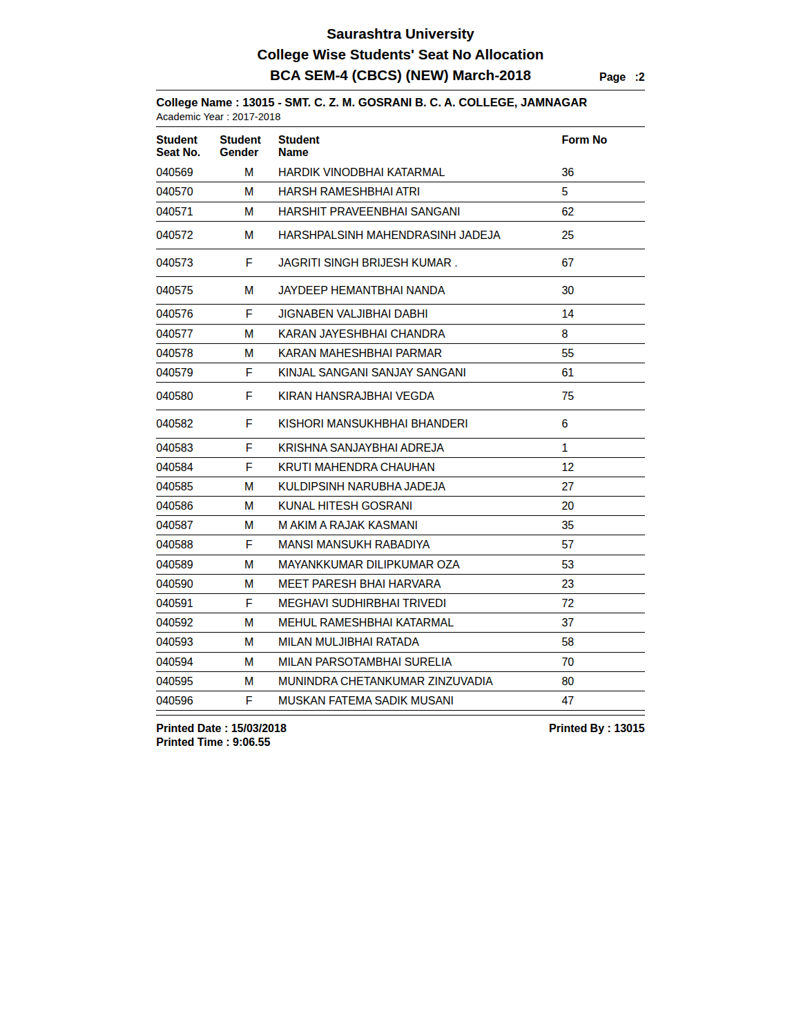Saurashtra University
College Wise Students' Seat No Allocation
BCA SEM-4 (CBCS) (NEW) March-2018Page :2
College Name : 13015 - SMT. C. Z. M. GOSRANI B. C. A. COLLEGE, JAMNAGAR
Academic Year : 2017-2018
| Student Seat No. | Student Gender | Student Name | Form No |
| --- | --- | --- | --- |
| 040569 | M | HARDIK VINODBHAI KATARMAL | 36 |
| 040570 | M | HARSH RAMESHBHAI ATRI | 5 |
| 040571 | M | HARSHIT PRAVEENBHAI SANGANI | 62 |
| 040572 | M | HARSHPALSINH MAHENDRASINH JADEJA | 25 |
| 040573 | F | JAGRITI SINGH BRIJESH KUMAR . | 67 |
| 040575 | M | JAYDEEP HEMANTBHAI NANDA | 30 |
| 040576 | F | JIGNABEN VALJIBHAI DABHI | 14 |
| 040577 | M | KARAN JAYESHBHAI CHANDRA | 8 |
| 040578 | M | KARAN MAHESHBHAI PARMAR | 55 |
| 040579 | F | KINJAL SANGANI SANJAY SANGANI | 61 |
| 040580 | F | KIRAN HANSRAJBHAI VEGDA | 75 |
| 040582 | F | KISHORI MANSUKHBHAI BHANDERI | 6 |
| 040583 | F | KRISHNA SANJAYBHAI ADREJA | 1 |
| 040584 | F | KRUTI MAHENDRA CHAUHAN | 12 |
| 040585 | M | KULDIPSINH NARUBHA JADEJA | 27 |
| 040586 | M | KUNAL HITESH GOSRANI | 20 |
| 040587 | M | M AKIM A RAJAK KASMANI | 35 |
| 040588 | F | MANSI MANSUKH RABADIYA | 57 |
| 040589 | M | MAYANKKUMAR DILIPKUMAR OZA | 53 |
| 040590 | M | MEET PARESH BHAI HARVARA | 23 |
| 040591 | F | MEGHAVI SUDHIRBHAI TRIVEDI | 72 |
| 040592 | M | MEHUL RAMESHBHAI KATARMAL | 37 |
| 040593 | M | MILAN MULJIBHAI RATADA | 58 |
| 040594 | M | MILAN PARSOTAMBHAI SURELIA | 70 |
| 040595 | M | MUNINDRA CHETANKUMAR ZINZUVADIA | 80 |
| 040596 | F | MUSKAN FATEMA SADIK MUSANI | 47 |
Printed Date : 15/03/2018Printed Time : 9:06.55 Printed By : 13015